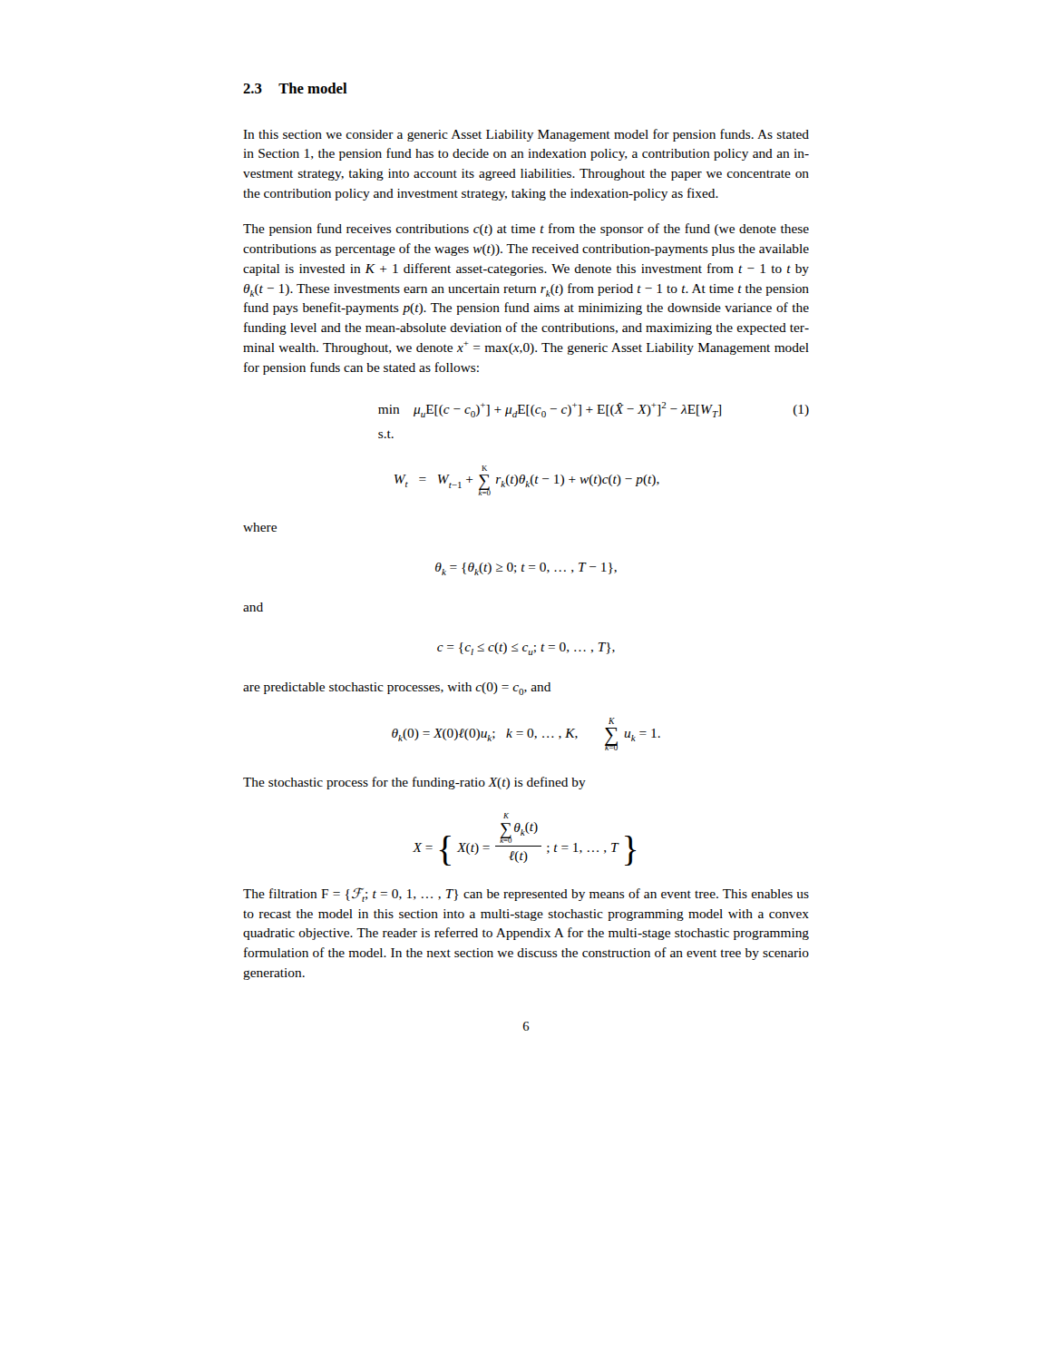2.3 The model
In this section we consider a generic Asset Liability Management model for pension funds. As stated in Section 1, the pension fund has to decide on an indexation policy, a contribution policy and an investment strategy, taking into account its agreed liabilities. Throughout the paper we concentrate on the contribution policy and investment strategy, taking the indexation-policy as fixed.
The pension fund receives contributions c(t) at time t from the sponsor of the fund (we denote these contributions as percentage of the wages w(t)). The received contribution-payments plus the available capital is invested in K + 1 different asset-categories. We denote this investment from t − 1 to t by θk(t − 1). These investments earn an uncertain return rk(t) from period t − 1 to t. At time t the pension fund pays benefit-payments p(t). The pension fund aims at minimizing the downside variance of the funding level and the mean-absolute deviation of the contributions, and maximizing the expected terminal wealth. Throughout, we denote x+ = max(x,0). The generic Asset Liability Management model for pension funds can be stated as follows:
min μu E[(c − c0)+] + μd E[(c0 − c)+] + E[(X̂ − X)+]2 − λE[WT] (1) s.t.
Wt = Wt−1 + K∑k=0 rk(t)θk(t − 1) + w(t)c(t) − p(t),
where
θk = {θk(t) ≥ 0; t = 0, … , T − 1},
and
c = {cl ≤ c(t) ≤ cu; t = 0, … , T},
are predictable stochastic processes, with c(0) = c0, and
θk(0) = X(0)ℓ(0)uk; k = 0, … , K, K∑k=0 uk = 1.
The stochastic process for the funding-ratio X(t) is defined by
X = { X(t) = K∑k=0 θk(t) ℓ(t) ; t = 1, … , T }
The filtration F = {ℱt; t = 0, 1, … , T} can be represented by means of an event tree. This enables us to recast the model in this section into a multi-stage stochastic programming model with a convex quadratic objective. The reader is referred to Appendix A for the multi-stage stochastic programming formulation of the model. In the next section we discuss the construction of an event tree by scenario generation.
6